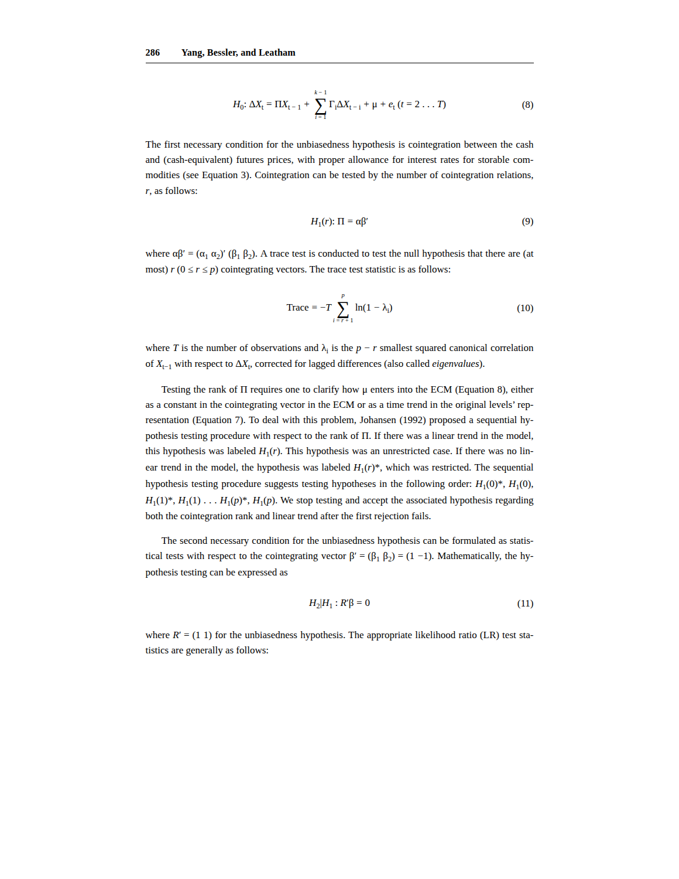286 Yang, Bessler, and Leatham
H0: ΔXt=ΠXt − 1+k − 1∑i = 1 Γi ΔXt − i+μ+et (t=2 . . . T)
(8)
The first necessary condition for the unbiasedness hypothesis is cointegration between the cash and (cash-equivalent) futures prices, with proper allowance for interest rates for storable commodities (see Equation 3). Cointegration can be tested by the number of cointegration relations, r, as follows:
H1(r): Π=αβ′
(9)
where αβ′=(α1 α2)′ (β1 β2). A trace test is conducted to test the null hypothesis that there are (at most) r (0 ≤ r ≤ p) cointegrating vectors. The trace test statistic is as follows:
Trace=−Tp∑i = r + 1ln(1−λi)
(10)
where T is the number of observations and λi is the p − r smallest squared canonical correlation of Xt−1 with respect to ΔXt, corrected for lagged differences (also called eigenvalues).
Testing the rank of Π requires one to clarify how μ enters into the ECM (Equation 8), either as a constant in the cointegrating vector in the ECM or as a time trend in the original levels’ representation (Equation 7). To deal with this problem, Johansen (1992) proposed a sequential hypothesis testing procedure with respect to the rank of Π. If there was a linear trend in the model, this hypothesis was labeled H1(r). This hypothesis was an unrestricted case. If there was no linear trend in the model, the hypothesis was labeled H1(r)*, which was restricted. The sequential hypothesis testing procedure suggests testing hypotheses in the following order: H1(0)*, H1(0), H1(1)*, H1(1) . . . H1(p)*, H1(p). We stop testing and accept the associated hypothesis regarding both the cointegration rank and linear trend after the first rejection fails.
The second necessary condition for the unbiasedness hypothesis can be formulated as statistical tests with respect to the cointegrating vector β′=(β1 β2)=(1 −1). Mathematically, the hypothesis testing can be expressed as
H2|H1 : R′β=0
(11)
where R′=(1 1) for the unbiasedness hypothesis. The appropriate likelihood ratio (LR) test statistics are generally as follows: